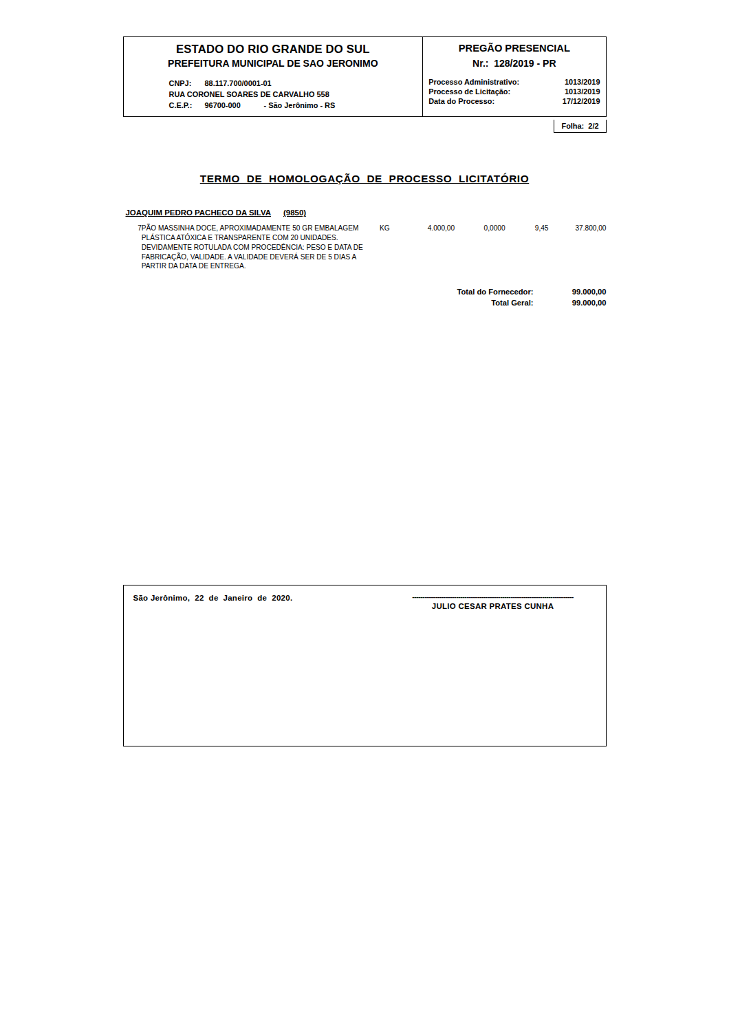ESTADO DO RIO GRANDE DO SUL
PREFEITURA MUNICIPAL DE SAO JERONIMO
CNPJ: 88.117.700/0001-01
RUA CORONEL SOARES DE CARVALHO 558
C.E.P.: 96700-000- São Jerônimo - RS
PREGÃO PRESENCIAL
Nr.: 128/2019 - PR
| Processo Administrativo: | 1013/2019 |
| Processo de Licitação: | 1013/2019 |
| Data do Processo: | 17/12/2019 |
Folha: 2/2
TERMO DE HOMOLOGAÇÃO DE PROCESSO LICITATÓRIO
JOAQUIM PEDRO PACHECO DA SILVA(9850)
| 7 | PÃO MASSINHA DOCE, APROXIMADAMENTE 50 GR EMBALAGEM PLÁSTICA ATÓXICA E TRANSPARENTE COM 20 UNIDADES. DEVIDAMENTE ROTULADA COM PROCEDÊNCIA: PESO E DATA DE FABRICAÇÃO, VALIDADE. A VALIDADE DEVERÁ SER DE 5 DIAS A PARTIR DA DATA DE ENTREGA. | KG | 4.000,00 | 0,0000 | 9,45 | 37.800,00 |
| Total do Fornecedor: | 99.000,00 |
| Total Geral: | 99.000,00 |
São Jerônimo, 22 de Janeiro de 2020.
-----------------------------------------------------------------------------
JULIO CESAR PRATES CUNHA